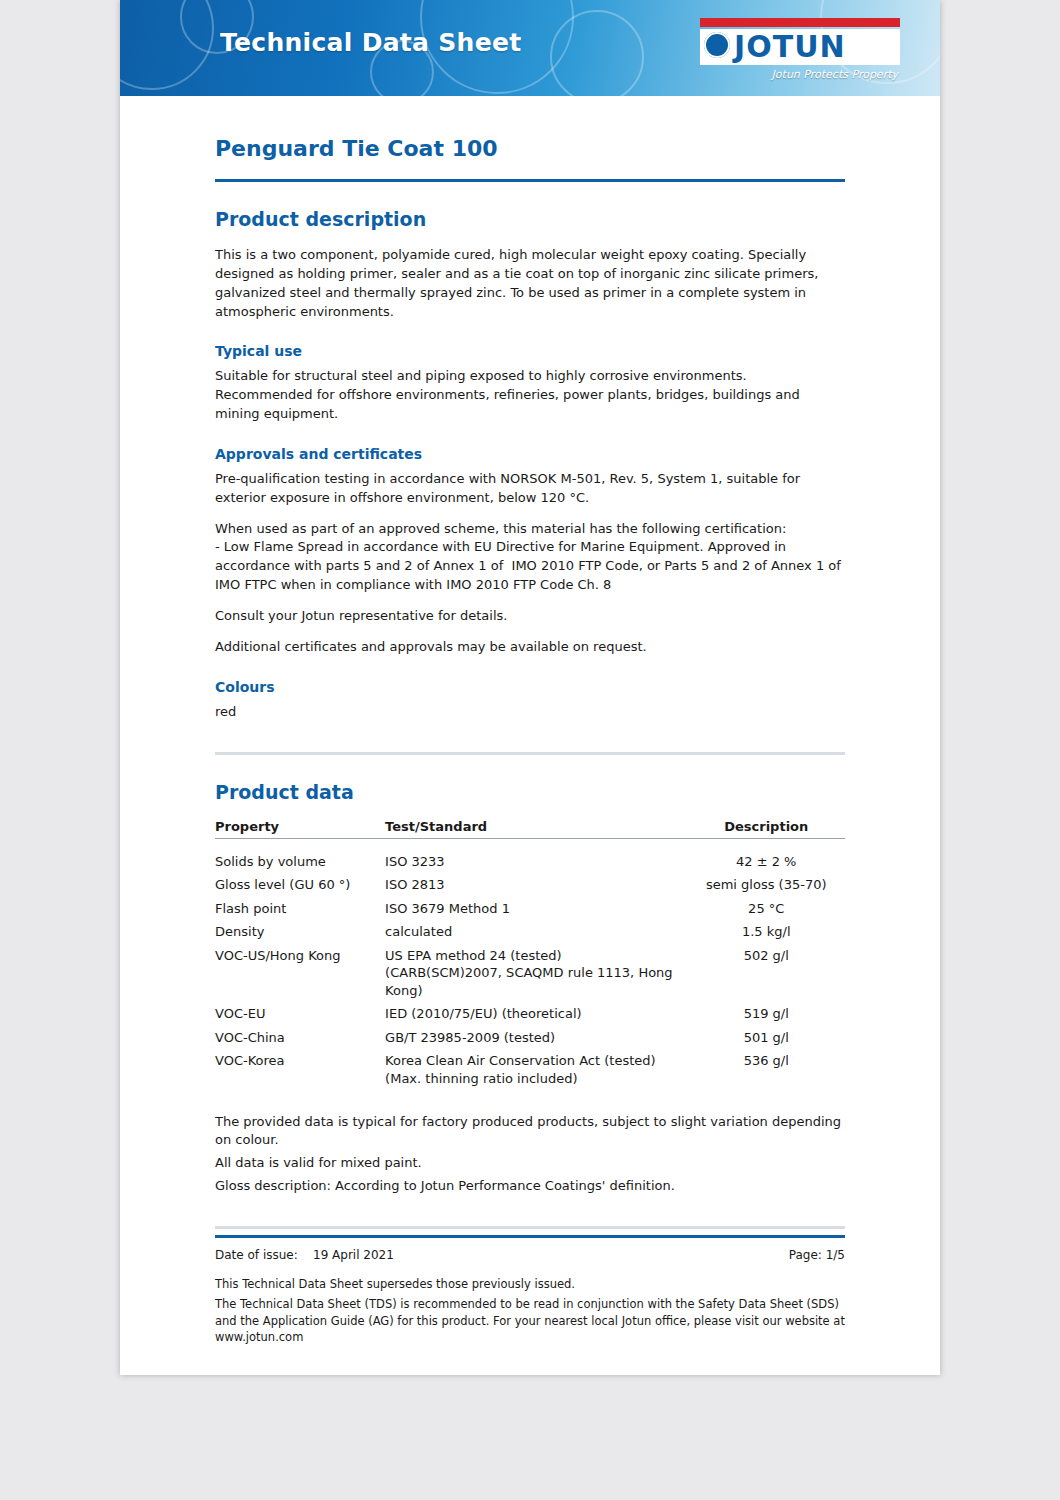Technical Data Sheet
JOTUN
Jotun Protects Property
Penguard Tie Coat 100
Product description
This is a two component, polyamide cured, high molecular weight epoxy coating. Specially designed as holding primer, sealer and as a tie coat on top of inorganic zinc silicate primers, galvanized steel and thermally sprayed zinc. To be used as primer in a complete system in atmospheric environments.
Typical use
Suitable for structural steel and piping exposed to highly corrosive environments. Recommended for offshore environments, refineries, power plants, bridges, buildings and mining equipment.
Approvals and certificates
Pre-qualification testing in accordance with NORSOK M-501, Rev. 5, System 1, suitable for exterior exposure in offshore environment, below 120 °C.
When used as part of an approved scheme, this material has the following certification:
- Low Flame Spread in accordance with EU Directive for Marine Equipment. Approved in accordance with parts 5 and 2 of Annex 1 of IMO 2010 FTP Code, or Parts 5 and 2 of Annex 1 of IMO FTPC when in compliance with IMO 2010 FTP Code Ch. 8
Consult your Jotun representative for details.
Additional certificates and approvals may be available on request.
Colours
red
Product data
| Property | Test/Standard | Description |
| --- | --- | --- |
| Solids by volume | ISO 3233 | 42 ± 2 % |
| Gloss level (GU 60 °) | ISO 2813 | semi gloss (35-70) |
| Flash point | ISO 3679 Method 1 | 25 °C |
| Density | calculated | 1.5 kg/l |
| VOC-US/Hong Kong | US EPA method 24 (tested) (CARB(SCM)2007, SCAQMD rule 1113, Hong Kong) | 502 g/l |
| VOC-EU | IED (2010/75/EU) (theoretical) | 519 g/l |
| VOC-China | GB/T 23985-2009 (tested) | 501 g/l |
| VOC-Korea | Korea Clean Air Conservation Act (tested) (Max. thinning ratio included) | 536 g/l |
The provided data is typical for factory produced products, subject to slight variation depending on colour.
All data is valid for mixed paint.
Gloss description: According to Jotun Performance Coatings' definition.
Date of issue: 19 April 2021
Page: 1/5
This Technical Data Sheet supersedes those previously issued.
The Technical Data Sheet (TDS) is recommended to be read in conjunction with the Safety Data Sheet (SDS) and the Application Guide (AG) for this product. For your nearest local Jotun office, please visit our website at www.jotun.com